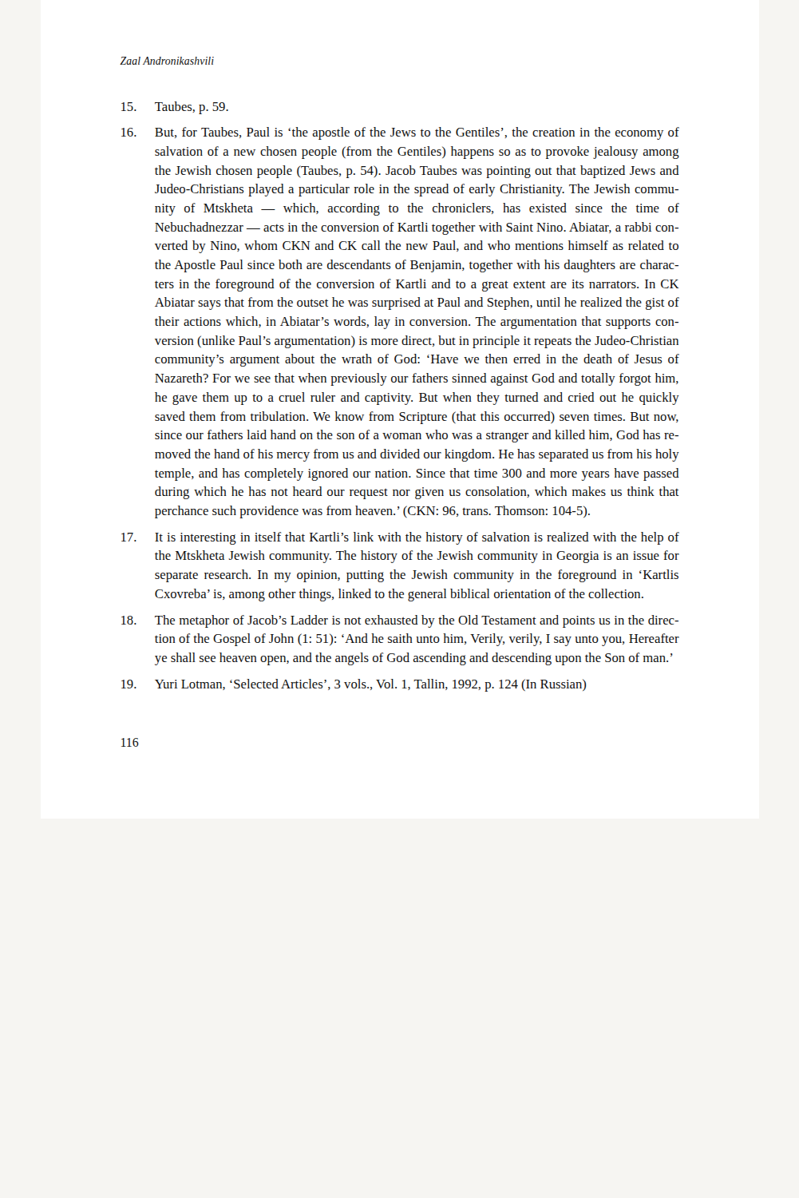Zaal Andronikashvili
15. Taubes, p. 59.
16. But, for Taubes, Paul is ‘the apostle of the Jews to the Gentiles’, the creation in the economy of salvation of a new chosen people (from the Gentiles) happens so as to provoke jealousy among the Jewish chosen people (Taubes, p. 54). Jacob Taubes was pointing out that baptized Jews and Judeo-Christians played a particular role in the spread of early Christianity. The Jewish community of Mtskheta — which, according to the chroniclers, has existed since the time of Nebuchadnezzar — acts in the conversion of Kartli together with Saint Nino. Abiatar, a rabbi converted by Nino, whom CKN and CK call the new Paul, and who mentions himself as related to the Apostle Paul since both are descendants of Benjamin, together with his daughters are characters in the foreground of the conversion of Kartli and to a great extent are its narrators. In CK Abiatar says that from the outset he was surprised at Paul and Stephen, until he realized the gist of their actions which, in Abiatar’s words, lay in conversion. The argumentation that supports conversion (unlike Paul’s argumentation) is more direct, but in principle it repeats the Judeo-Christian community’s argument about the wrath of God: ‘Have we then erred in the death of Jesus of Nazareth? For we see that when previously our fathers sinned against God and totally forgot him, he gave them up to a cruel ruler and captivity. But when they turned and cried out he quickly saved them from tribulation. We know from Scripture (that this occurred) seven times. But now, since our fathers laid hand on the son of a woman who was a stranger and killed him, God has removed the hand of his mercy from us and divided our kingdom. He has separated us from his holy temple, and has completely ignored our nation. Since that time 300 and more years have passed during which he has not heard our request nor given us consolation, which makes us think that perchance such providence was from heaven.’ (CKN: 96, trans. Thomson: 104-5).
17. It is interesting in itself that Kartli’s link with the history of salvation is realized with the help of the Mtskheta Jewish community. The history of the Jewish community in Georgia is an issue for separate research. In my opinion, putting the Jewish community in the foreground in ‘Kartlis Cxovreba’ is, among other things, linked to the general biblical orientation of the collection.
18. The metaphor of Jacob’s Ladder is not exhausted by the Old Testament and points us in the direction of the Gospel of John (1: 51): ‘And he saith unto him, Verily, verily, I say unto you, Hereafter ye shall see heaven open, and the angels of God ascending and descending upon the Son of man.’
19. Yuri Lotman, ‘Selected Articles’, 3 vols., Vol. 1, Tallin, 1992, p. 124 (In Russian)
116